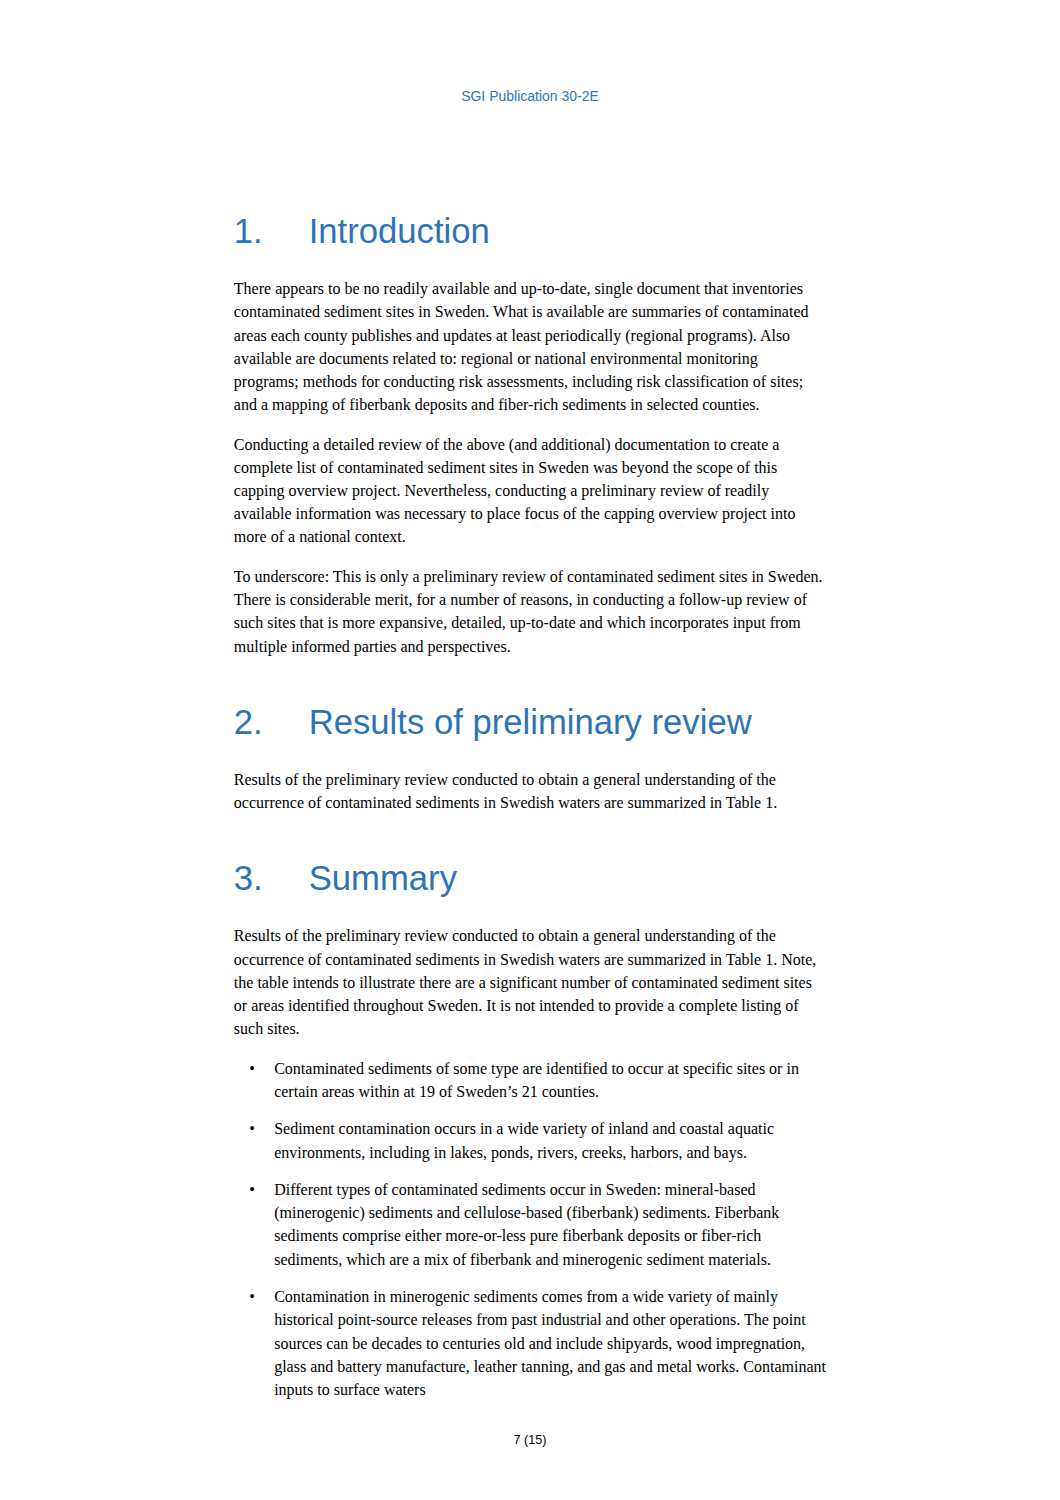SGI Publication 30-2E
1. Introduction
There appears to be no readily available and up-to-date, single document that inventories contaminated sediment sites in Sweden. What is available are summaries of contaminated areas each county publishes and updates at least periodically (regional programs). Also available are documents related to: regional or national environmental monitoring programs; methods for conducting risk assessments, including risk classification of sites; and a mapping of fiberbank deposits and fiber-rich sediments in selected counties.
Conducting a detailed review of the above (and additional) documentation to create a complete list of contaminated sediment sites in Sweden was beyond the scope of this capping overview project. Nevertheless, conducting a preliminary review of readily available information was necessary to place focus of the capping overview project into more of a national context.
To underscore: This is only a preliminary review of contaminated sediment sites in Sweden. There is considerable merit, for a number of reasons, in conducting a follow-up review of such sites that is more expansive, detailed, up-to-date and which incorporates input from multiple informed parties and perspectives.
2. Results of preliminary review
Results of the preliminary review conducted to obtain a general understanding of the occurrence of contaminated sediments in Swedish waters are summarized in Table 1.
3. Summary
Results of the preliminary review conducted to obtain a general understanding of the occurrence of contaminated sediments in Swedish waters are summarized in Table 1. Note, the table intends to illustrate there are a significant number of contaminated sediment sites or areas identified throughout Sweden. It is not intended to provide a complete listing of such sites.
Contaminated sediments of some type are identified to occur at specific sites or in certain areas within at 19 of Sweden’s 21 counties.
Sediment contamination occurs in a wide variety of inland and coastal aquatic environments, including in lakes, ponds, rivers, creeks, harbors, and bays.
Different types of contaminated sediments occur in Sweden: mineral-based (minerogenic) sediments and cellulose-based (fiberbank) sediments. Fiberbank sediments comprise either more-or-less pure fiberbank deposits or fiber-rich sediments, which are a mix of fiberbank and minerogenic sediment materials.
Contamination in minerogenic sediments comes from a wide variety of mainly historical point-source releases from past industrial and other operations. The point sources can be decades to centuries old and include shipyards, wood impregnation, glass and battery manufacture, leather tanning, and gas and metal works. Contaminant inputs to surface waters
7 (15)